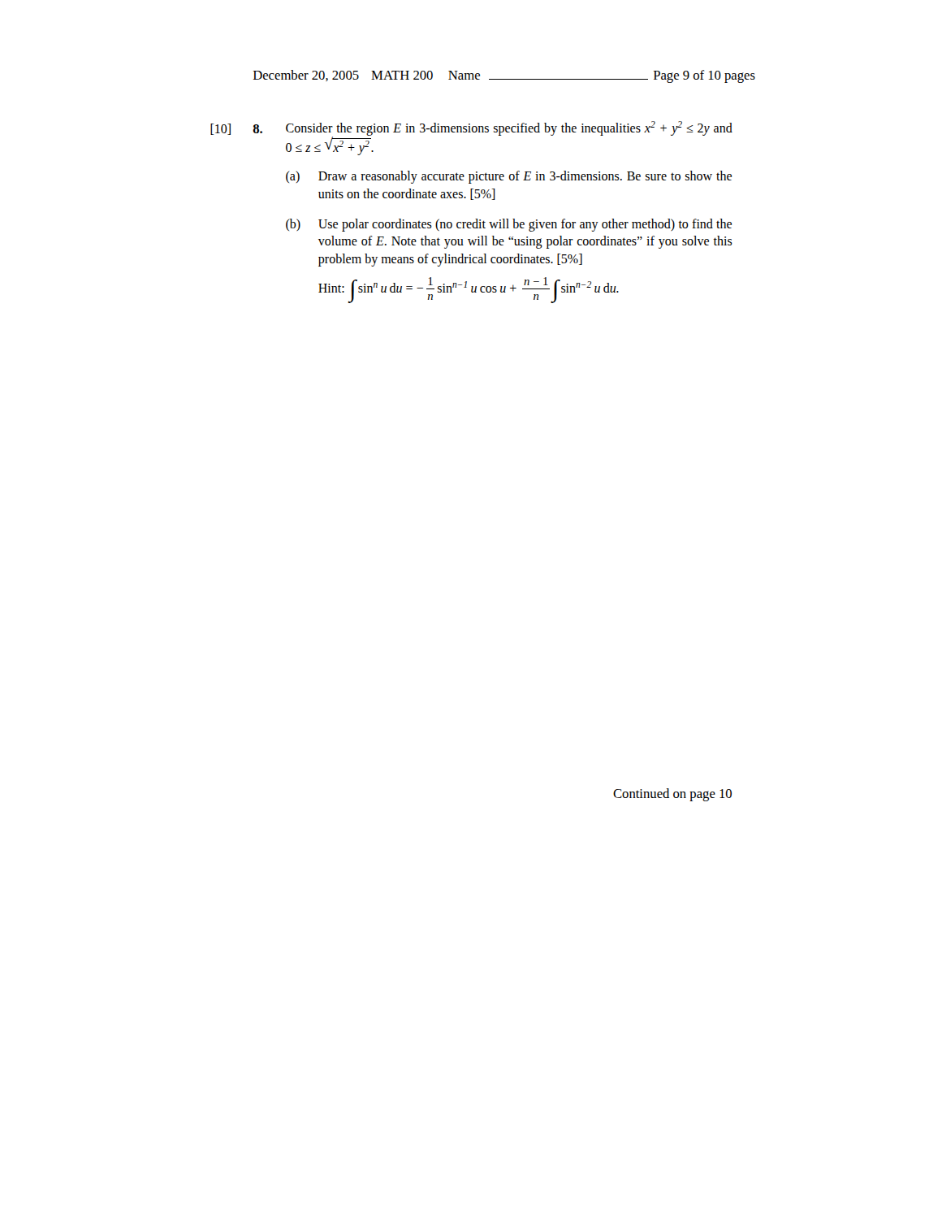December 20, 2005 MATH 200 Name Page 9 of 10 pages
[10]
8.
Consider the region E in 3-dimensions specified by the inequalities x2 + y2 ≤ 2y and 0 ≤ z ≤ x2 + y2.
(a) Draw a reasonably accurate picture of E in 3-dimensions. Be sure to show the units on the coordinate axes. [5%]
(b) Use polar coordinates (no credit will be given for any other method) to find the volume of E. Note that you will be “using polar coordinates” if you solve this problem by means of cylindrical coordinates. [5%] Hint: ∫sinn u du = −1 n sinn−1 u cos u + n − 1 n∫sinn−2 u du.
Continued on page 10